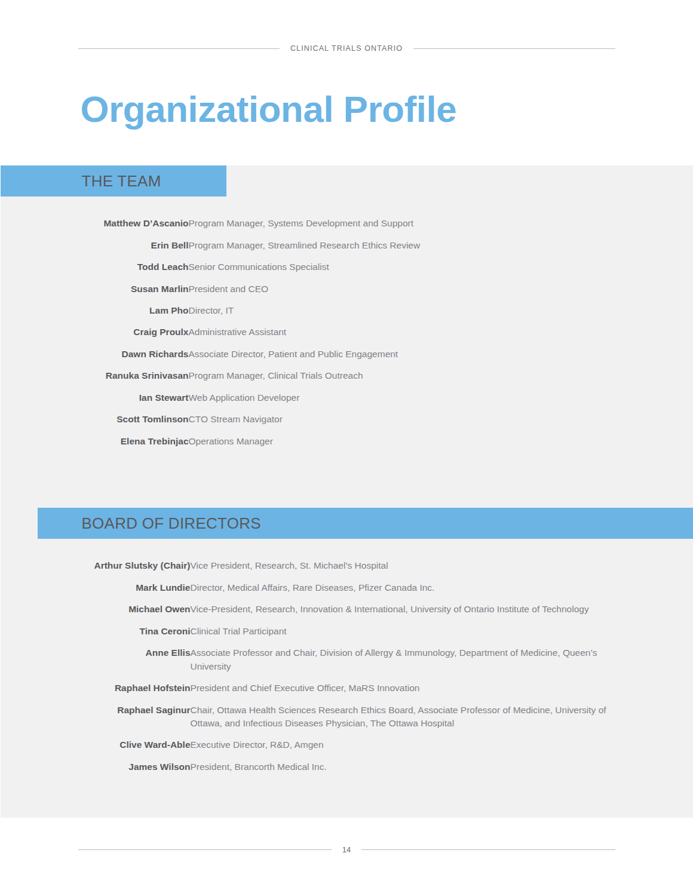CLINICAL TRIALS ONTARIO
Organizational Profile
THE TEAM
| Matthew D’Ascanio | Program Manager, Systems Development and Support |
| Erin Bell | Program Manager, Streamlined Research Ethics Review |
| Todd Leach | Senior Communications Specialist |
| Susan Marlin | President and CEO |
| Lam Pho | Director, IT |
| Craig Proulx | Administrative Assistant |
| Dawn Richards | Associate Director, Patient and Public Engagement |
| Ranuka Srinivasan | Program Manager, Clinical Trials Outreach |
| Ian Stewart | Web Application Developer |
| Scott Tomlinson | CTO Stream Navigator |
| Elena Trebinjac | Operations Manager |
BOARD OF DIRECTORS
| Arthur Slutsky (Chair) | Vice President, Research, St. Michael’s Hospital |
| Mark Lundie | Director, Medical Affairs, Rare Diseases, Pfizer Canada Inc. |
| Michael Owen | Vice-President, Research, Innovation & International, University of Ontario Institute of Technology |
| Tina Ceroni | Clinical Trial Participant |
| Anne Ellis | Associate Professor and Chair, Division of Allergy & Immunology, Department of Medicine, Queen’s University |
| Raphael Hofstein | President and Chief Executive Officer, MaRS Innovation |
| Raphael Saginur | Chair, Ottawa Health Sciences Research Ethics Board, Associate Professor of Medicine, University of Ottawa, and Infectious Diseases Physician, The Ottawa Hospital |
| Clive Ward-Able | Executive Director, R&D, Amgen |
| James Wilson | President, Brancorth Medical Inc. |
14